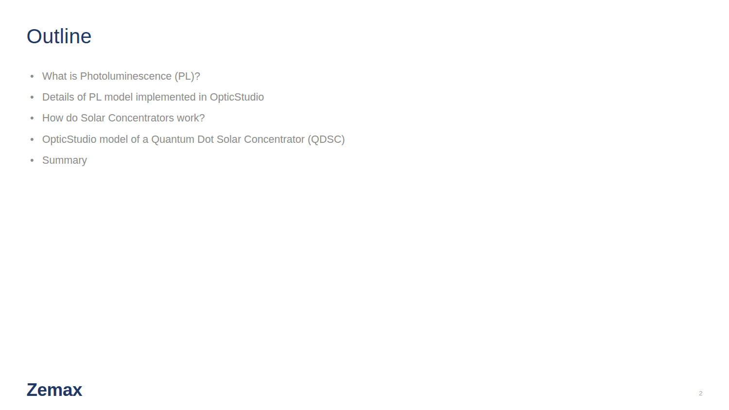Outline
What is Photoluminescence (PL)?
Details of PL model implemented in OpticStudio
How do Solar Concentrators work?
OpticStudio model of a Quantum Dot Solar Concentrator (QDSC)
Summary
Zemax
2